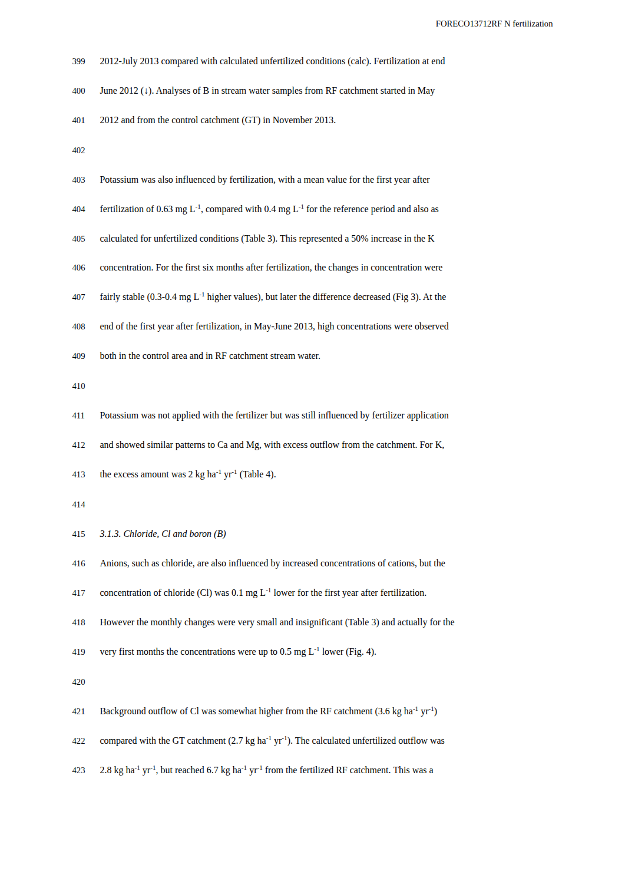FORECO13712RF N fertilization
399
2012-July 2013 compared with calculated unfertilized conditions (calc). Fertilization at end
400
June 2012 (↓). Analyses of B in stream water samples from RF catchment started in May
401
2012 and from the control catchment (GT) in November 2013.
402
403
Potassium was also influenced by fertilization, with a mean value for the first year after
404
fertilization of 0.63 mg L-1, compared with 0.4 mg L-1 for the reference period and also as
405
calculated for unfertilized conditions (Table 3). This represented a 50% increase in the K
406
concentration. For the first six months after fertilization, the changes in concentration were
407
fairly stable (0.3-0.4 mg L-1 higher values), but later the difference decreased (Fig 3). At the
408
end of the first year after fertilization, in May-June 2013, high concentrations were observed
409
both in the control area and in RF catchment stream water.
410
411
Potassium was not applied with the fertilizer but was still influenced by fertilizer application
412
and showed similar patterns to Ca and Mg, with excess outflow from the catchment. For K,
413
the excess amount was 2 kg ha-1 yr-1 (Table 4).
414
415
3.1.3. Chloride, Cl and boron (B)
416
Anions, such as chloride, are also influenced by increased concentrations of cations, but the
417
concentration of chloride (Cl) was 0.1 mg L-1 lower for the first year after fertilization.
418
However the monthly changes were very small and insignificant (Table 3) and actually for the
419
very first months the concentrations were up to 0.5 mg L-1 lower (Fig. 4).
420
421
Background outflow of Cl was somewhat higher from the RF catchment (3.6 kg ha-1 yr-1)
422
compared with the GT catchment (2.7 kg ha-1 yr-1). The calculated unfertilized outflow was
423
2.8 kg ha-1 yr-1, but reached 6.7 kg ha-1 yr-1 from the fertilized RF catchment. This was a